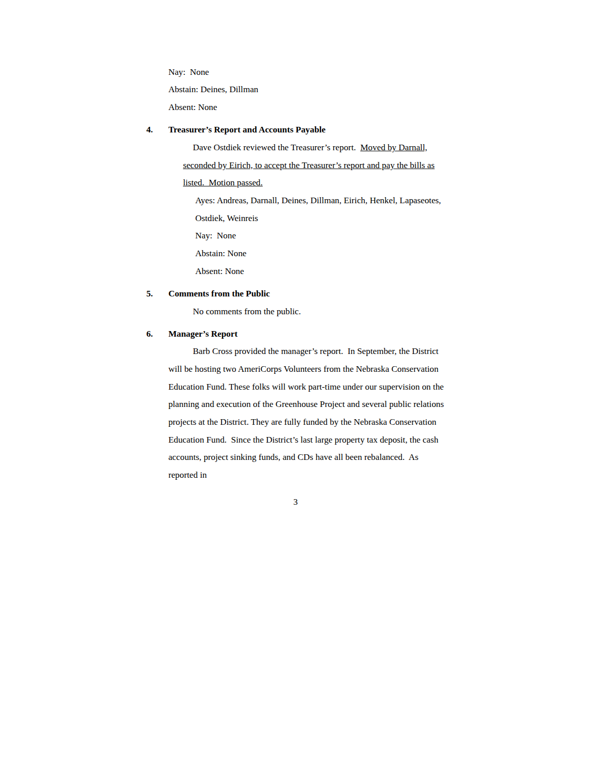Nay: None
Abstain: Deines, Dillman
Absent: None
Treasurer’s Report and Accounts Payable
Dave Ostdiek reviewed the Treasurer’s report. Moved by Darnall, seconded by Eirich, to accept the Treasurer’s report and pay the bills as listed. Motion passed.
Ayes: Andreas, Darnall, Deines, Dillman, Eirich, Henkel, Lapaseotes, Ostdiek, Weinreis
Nay: None
Abstain: None
Absent: None
Comments from the Public
No comments from the public.
Manager’s Report
Barb Cross provided the manager’s report. In September, the District will be hosting two AmeriCorps Volunteers from the Nebraska Conservation Education Fund. These folks will work part-time under our supervision on the planning and execution of the Greenhouse Project and several public relations projects at the District. They are fully funded by the Nebraska Conservation Education Fund. Since the District’s last large property tax deposit, the cash accounts, project sinking funds, and CDs have all been rebalanced. As reported in
3